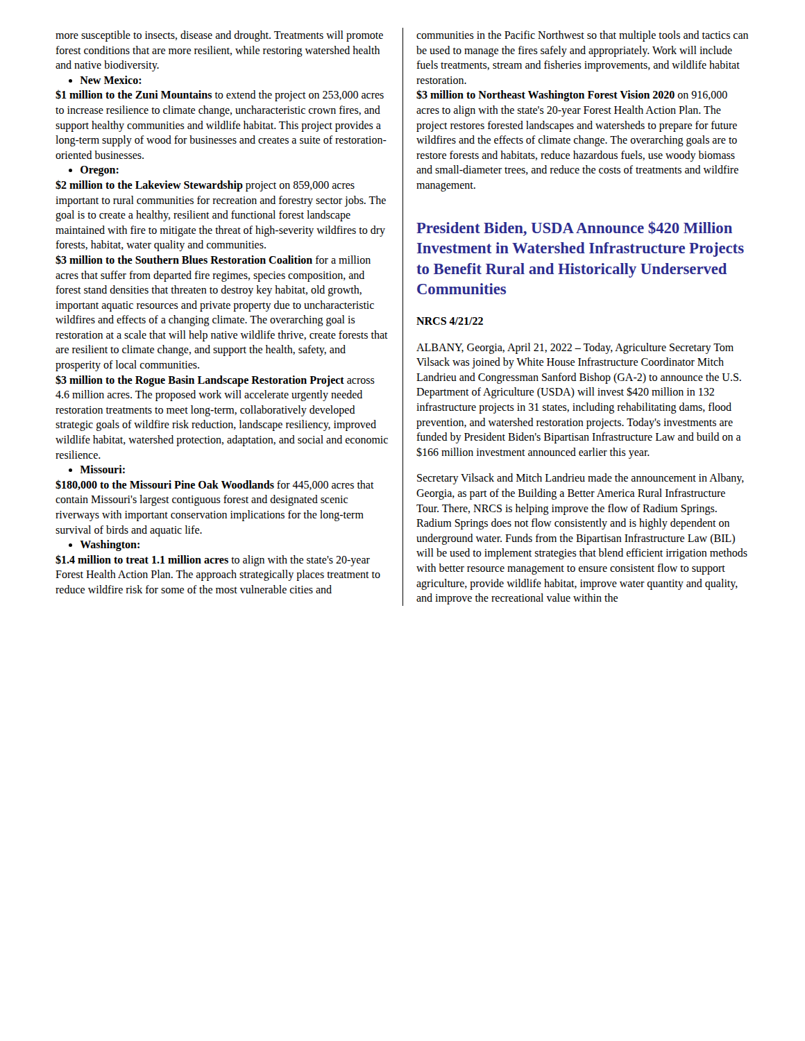more susceptible to insects, disease and drought. Treatments will promote forest conditions that are more resilient, while restoring watershed health and native biodiversity.
New Mexico:
$1 million to the Zuni Mountains to extend the project on 253,000 acres to increase resilience to climate change, uncharacteristic crown fires, and support healthy communities and wildlife habitat. This project provides a long-term supply of wood for businesses and creates a suite of restoration-oriented businesses.
Oregon:
$2 million to the Lakeview Stewardship project on 859,000 acres important to rural communities for recreation and forestry sector jobs. The goal is to create a healthy, resilient and functional forest landscape maintained with fire to mitigate the threat of high-severity wildfires to dry forests, habitat, water quality and communities.
$3 million to the Southern Blues Restoration Coalition for a million acres that suffer from departed fire regimes, species composition, and forest stand densities that threaten to destroy key habitat, old growth, important aquatic resources and private property due to uncharacteristic wildfires and effects of a changing climate. The overarching goal is restoration at a scale that will help native wildlife thrive, create forests that are resilient to climate change, and support the health, safety, and prosperity of local communities.
$3 million to the Rogue Basin Landscape Restoration Project across 4.6 million acres. The proposed work will accelerate urgently needed restoration treatments to meet long-term, collaboratively developed strategic goals of wildfire risk reduction, landscape resiliency, improved wildlife habitat, watershed protection, adaptation, and social and economic resilience.
Missouri:
$180,000 to the Missouri Pine Oak Woodlands for 445,000 acres that contain Missouri's largest contiguous forest and designated scenic riverways with important conservation implications for the long-term survival of birds and aquatic life.
Washington:
$1.4 million to treat 1.1 million acres to align with the state's 20-year Forest Health Action Plan. The approach strategically places treatment to reduce wildfire risk for some of the most vulnerable cities and communities in the Pacific Northwest so that multiple tools and tactics can be used to manage the fires safely and appropriately. Work will include fuels treatments, stream and fisheries improvements, and wildlife habitat restoration.
$3 million to Northeast Washington Forest Vision 2020 on 916,000 acres to align with the state's 20-year Forest Health Action Plan. The project restores forested landscapes and watersheds to prepare for future wildfires and the effects of climate change. The overarching goals are to restore forests and habitats, reduce hazardous fuels, use woody biomass and small-diameter trees, and reduce the costs of treatments and wildfire management.
President Biden, USDA Announce $420 Million Investment in Watershed Infrastructure Projects to Benefit Rural and Historically Underserved Communities
NRCS 4/21/22
ALBANY, Georgia, April 21, 2022 – Today, Agriculture Secretary Tom Vilsack was joined by White House Infrastructure Coordinator Mitch Landrieu and Congressman Sanford Bishop (GA-2) to announce the U.S. Department of Agriculture (USDA) will invest $420 million in 132 infrastructure projects in 31 states, including rehabilitating dams, flood prevention, and watershed restoration projects. Today's investments are funded by President Biden's Bipartisan Infrastructure Law and build on a $166 million investment announced earlier this year.
Secretary Vilsack and Mitch Landrieu made the announcement in Albany, Georgia, as part of the Building a Better America Rural Infrastructure Tour. There, NRCS is helping improve the flow of Radium Springs. Radium Springs does not flow consistently and is highly dependent on underground water. Funds from the Bipartisan Infrastructure Law (BIL) will be used to implement strategies that blend efficient irrigation methods with better resource management to ensure consistent flow to support agriculture, provide wildlife habitat, improve water quantity and quality, and improve the recreational value within the